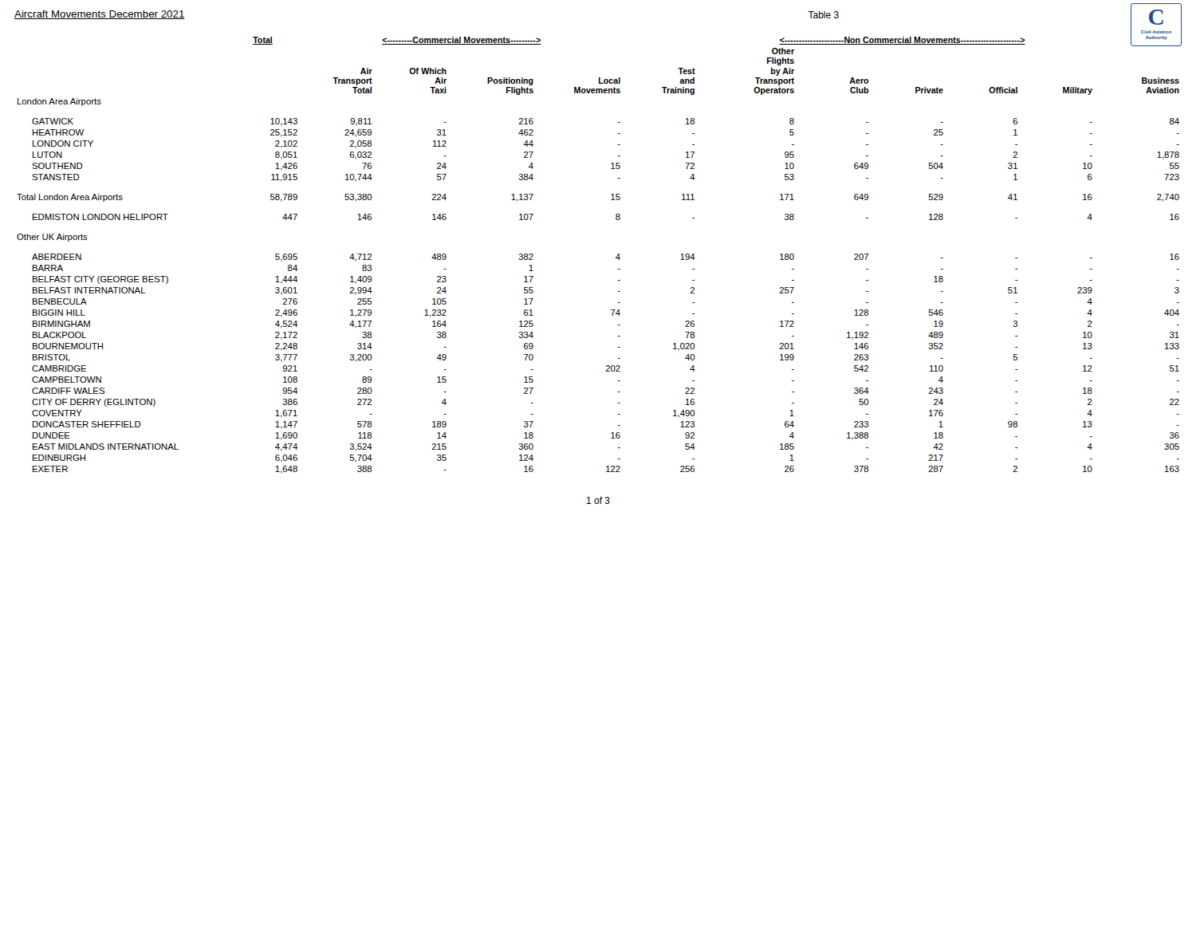Aircraft Movements December 2021 Table 3
C Civil Aviation
Authority
| | Total | <---------Commercial Movements---------> | <---------------------Non Commercial Movements---------------------> |
| | | Air Transport Total | Of Which Air Taxi | Positioning Flights | Local Movements | Test and Training | Other Flights by Air Transport Operators | Aero Club | Private | Official | Military | Business Aviation |
| London Area Airports | |
| GATWICK | 10,143 | 9,811 | - | 216 | - | 18 | 8 | - | - | 6 | - | 84 |
| HEATHROW | 25,152 | 24,659 | 31 | 462 | - | - | 5 | - | 25 | 1 | - | - |
| LONDON CITY | 2,102 | 2,058 | 112 | 44 | - | - | - | - | - | - | - | - |
| LUTON | 8,051 | 6,032 | - | 27 | - | 17 | 95 | - | - | 2 | - | 1,878 |
| SOUTHEND | 1,426 | 76 | 24 | 4 | 15 | 72 | 10 | 649 | 504 | 31 | 10 | 55 |
| STANSTED | 11,915 | 10,744 | 57 | 384 | - | 4 | 53 | - | - | 1 | 6 | 723 |
| Total London Area Airports | 58,789 | 53,380 | 224 | 1,137 | 15 | 111 | 171 | 649 | 529 | 41 | 16 | 2,740 |
| EDMISTON LONDON HELIPORT | 447 | 146 | 146 | 107 | 8 | - | 38 | - | 128 | - | 4 | 16 |
| Other UK Airports | |
| ABERDEEN | 5,695 | 4,712 | 489 | 382 | 4 | 194 | 180 | 207 | - | - | - | 16 |
| BARRA | 84 | 83 | - | 1 | - | - | - | - | - | - | - | - |
| BELFAST CITY (GEORGE BEST) | 1,444 | 1,409 | 23 | 17 | - | - | - | - | 18 | - | - | - |
| BELFAST INTERNATIONAL | 3,601 | 2,994 | 24 | 55 | - | 2 | 257 | - | - | 51 | 239 | 3 |
| BENBECULA | 276 | 255 | 105 | 17 | - | - | - | - | - | - | 4 | - |
| BIGGIN HILL | 2,496 | 1,279 | 1,232 | 61 | 74 | - | - | 128 | 546 | - | 4 | 404 |
| BIRMINGHAM | 4,524 | 4,177 | 164 | 125 | - | 26 | 172 | - | 19 | 3 | 2 | - |
| BLACKPOOL | 2,172 | 38 | 38 | 334 | - | 78 | - | 1,192 | 489 | - | 10 | 31 |
| BOURNEMOUTH | 2,248 | 314 | - | 69 | - | 1,020 | 201 | 146 | 352 | - | 13 | 133 |
| BRISTOL | 3,777 | 3,200 | 49 | 70 | - | 40 | 199 | 263 | - | 5 | - | - |
| CAMBRIDGE | 921 | - | - | - | 202 | 4 | - | 542 | 110 | - | 12 | 51 |
| CAMPBELTOWN | 108 | 89 | 15 | 15 | - | - | - | - | 4 | - | - | - |
| CARDIFF WALES | 954 | 280 | - | 27 | - | 22 | - | 364 | 243 | - | 18 | - |
| CITY OF DERRY (EGLINTON) | 386 | 272 | 4 | - | - | 16 | - | 50 | 24 | - | 2 | 22 |
| COVENTRY | 1,671 | - | - | - | - | 1,490 | 1 | - | 176 | - | 4 | - |
| DONCASTER SHEFFIELD | 1,147 | 578 | 189 | 37 | - | 123 | 64 | 233 | 1 | 98 | 13 | - |
| DUNDEE | 1,690 | 118 | 14 | 18 | 16 | 92 | 4 | 1,388 | 18 | - | - | 36 |
| EAST MIDLANDS INTERNATIONAL | 4,474 | 3,524 | 215 | 360 | - | 54 | 185 | - | 42 | - | 4 | 305 |
| EDINBURGH | 6,046 | 5,704 | 35 | 124 | - | - | 1 | - | 217 | - | - | - |
| EXETER | 1,648 | 388 | - | 16 | 122 | 256 | 26 | 378 | 287 | 2 | 10 | 163 |
1 of 3